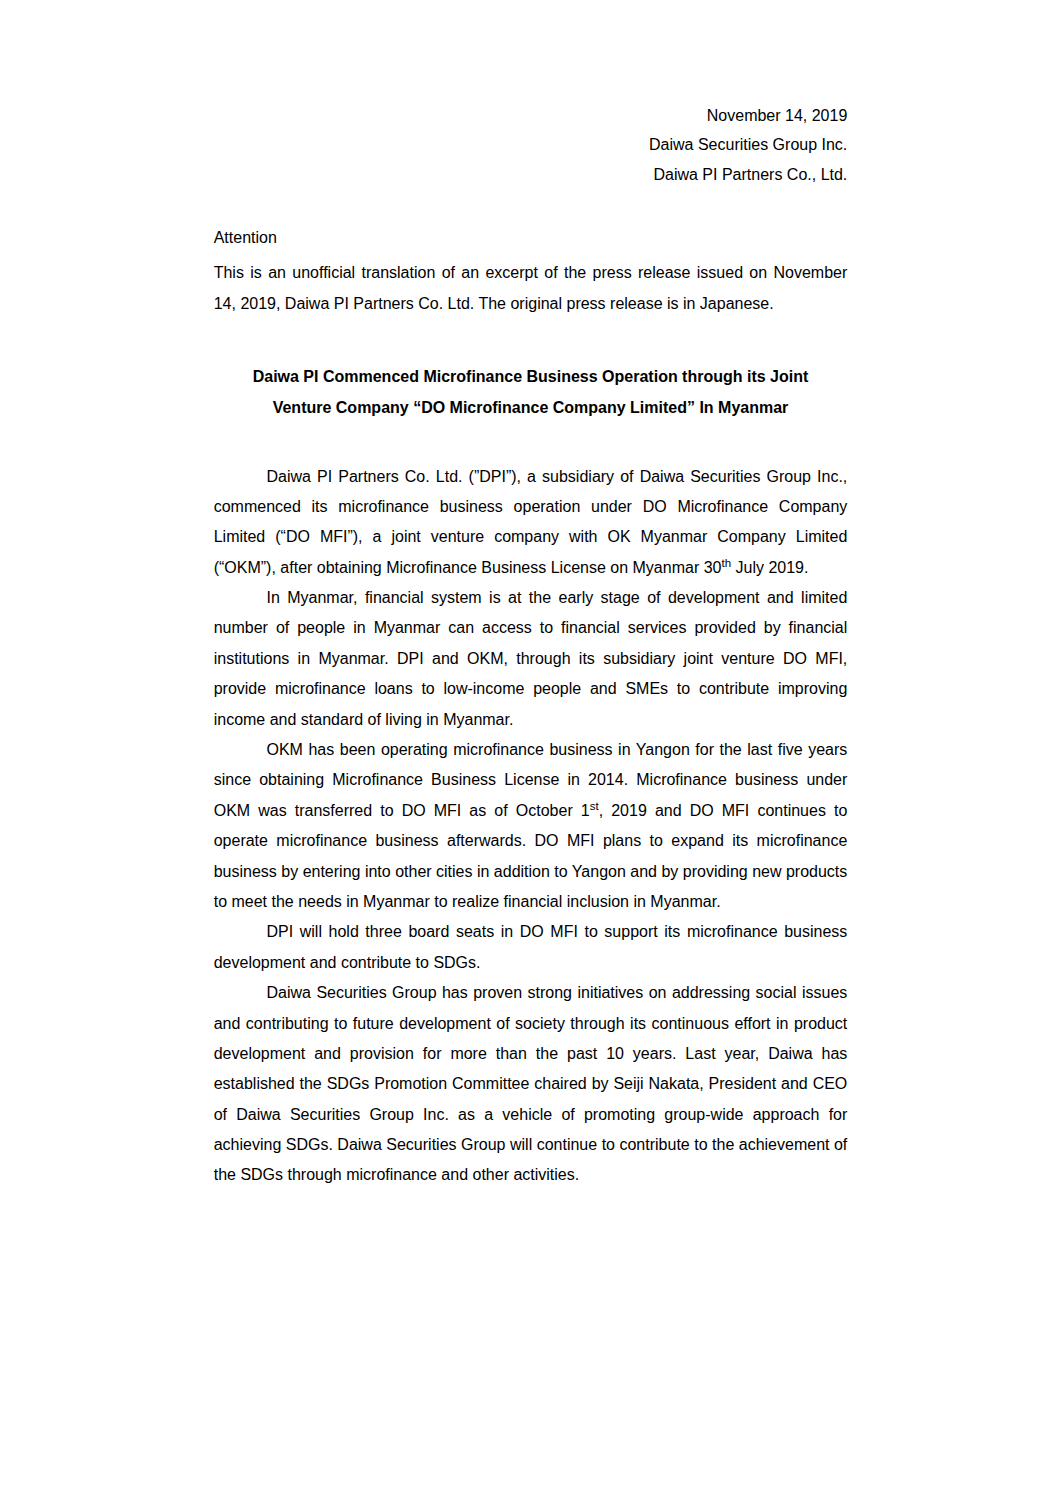November 14, 2019
Daiwa Securities Group Inc.
Daiwa PI Partners Co., Ltd.
Attention
This is an unofficial translation of an excerpt of the press release issued on November 14, 2019, Daiwa PI Partners Co. Ltd. The original press release is in Japanese.
Daiwa PI Commenced Microfinance Business Operation through its Joint Venture Company “DO Microfinance Company Limited” In Myanmar
Daiwa PI Partners Co. Ltd. (”DPI”), a subsidiary of Daiwa Securities Group Inc., commenced its microfinance business operation under DO Microfinance Company Limited (“DO MFI”), a joint venture company with OK Myanmar Company Limited (“OKM”), after obtaining Microfinance Business License on Myanmar 30th July 2019.
In Myanmar, financial system is at the early stage of development and limited number of people in Myanmar can access to financial services provided by financial institutions in Myanmar. DPI and OKM, through its subsidiary joint venture DO MFI, provide microfinance loans to low-income people and SMEs to contribute improving income and standard of living in Myanmar.
OKM has been operating microfinance business in Yangon for the last five years since obtaining Microfinance Business License in 2014. Microfinance business under OKM was transferred to DO MFI as of October 1st, 2019 and DO MFI continues to operate microfinance business afterwards. DO MFI plans to expand its microfinance business by entering into other cities in addition to Yangon and by providing new products to meet the needs in Myanmar to realize financial inclusion in Myanmar.
DPI will hold three board seats in DO MFI to support its microfinance business development and contribute to SDGs.
Daiwa Securities Group has proven strong initiatives on addressing social issues and contributing to future development of society through its continuous effort in product development and provision for more than the past 10 years. Last year, Daiwa has established the SDGs Promotion Committee chaired by Seiji Nakata, President and CEO of Daiwa Securities Group Inc. as a vehicle of promoting group-wide approach for achieving SDGs. Daiwa Securities Group will continue to contribute to the achievement of the SDGs through microfinance and other activities.